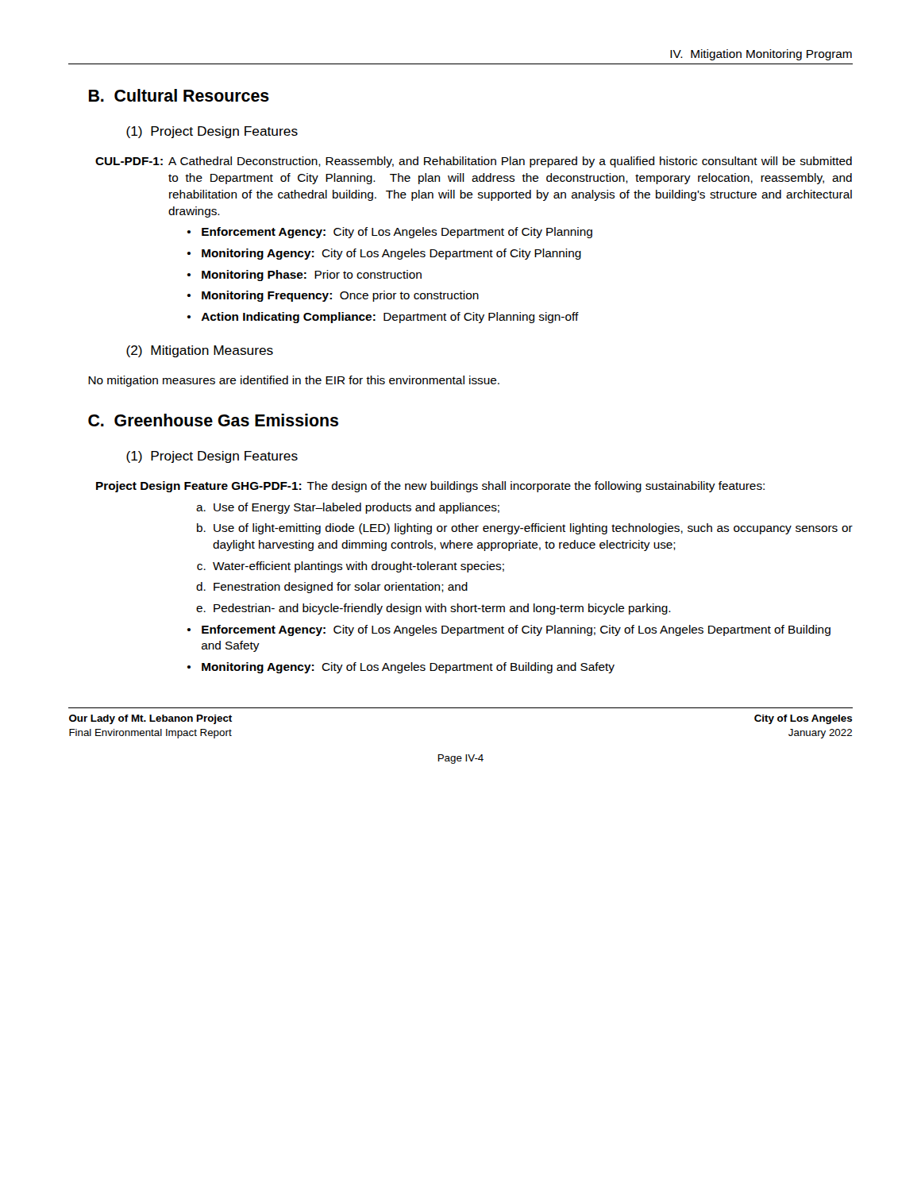IV. Mitigation Monitoring Program
B. Cultural Resources
(1) Project Design Features
CUL-PDF-1:
A Cathedral Deconstruction, Reassembly, and Rehabilitation Plan prepared by a qualified historic consultant will be submitted to the Department of City Planning. The plan will address the deconstruction, temporary relocation, reassembly, and rehabilitation of the cathedral building. The plan will be supported by an analysis of the building's structure and architectural drawings.
Enforcement Agency: City of Los Angeles Department of City Planning
Monitoring Agency: City of Los Angeles Department of City Planning
Monitoring Phase: Prior to construction
Monitoring Frequency: Once prior to construction
Action Indicating Compliance: Department of City Planning sign-off
(2) Mitigation Measures
No mitigation measures are identified in the EIR for this environmental issue.
C. Greenhouse Gas Emissions
(1) Project Design Features
Project Design Feature GHG-PDF-1:
The design of the new buildings shall incorporate the following sustainability features:
Use of Energy Star–labeled products and appliances;
Use of light-emitting diode (LED) lighting or other energy-efficient lighting technologies, such as occupancy sensors or daylight harvesting and dimming controls, where appropriate, to reduce electricity use;
Water-efficient plantings with drought-tolerant species;
Fenestration designed for solar orientation; and
Pedestrian- and bicycle-friendly design with short-term and long-term bicycle parking.
Enforcement Agency: City of Los Angeles Department of City Planning; City of Los Angeles Department of Building and Safety
Monitoring Agency: City of Los Angeles Department of Building and Safety
| Our Lady of Mt. Lebanon Project | City of Los Angeles |
| Final Environmental Impact Report | January 2022 |
Page IV-4